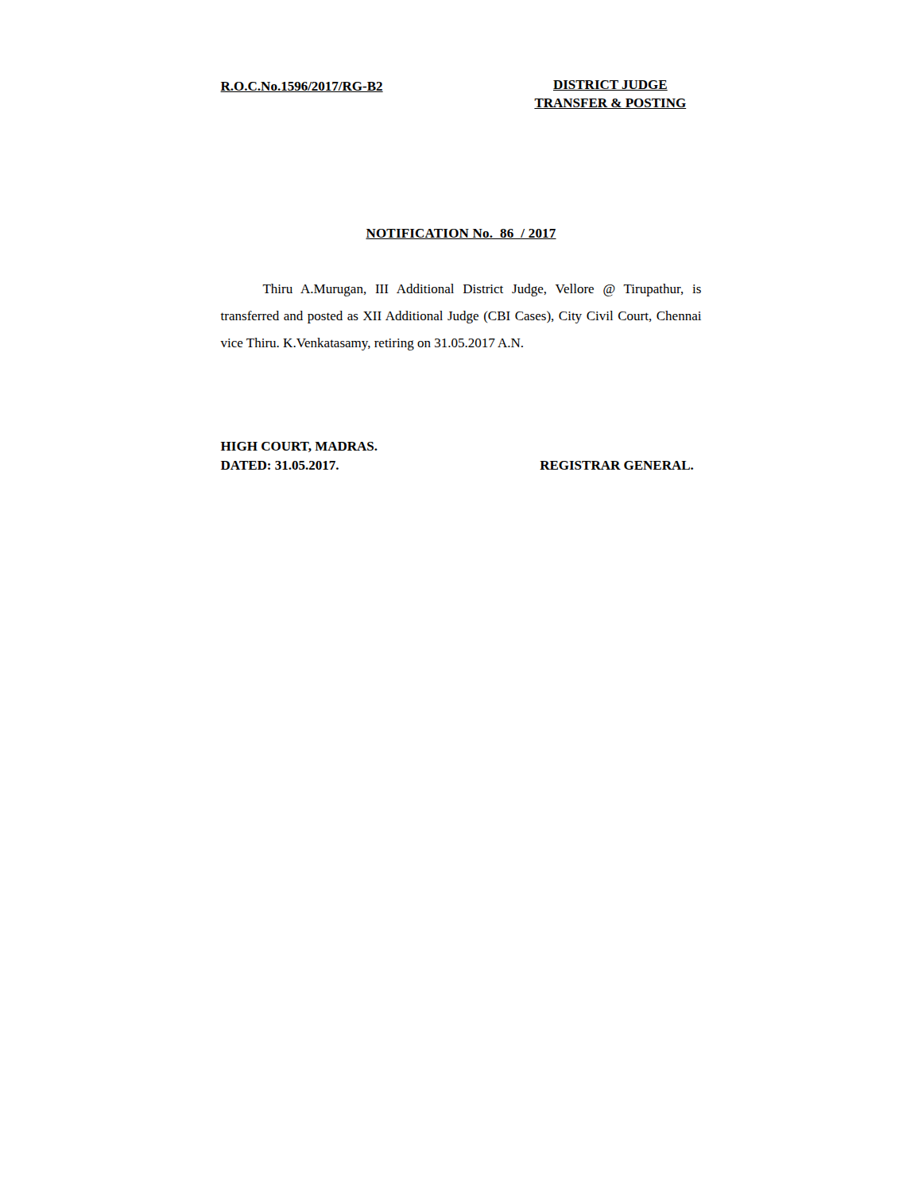R.O.C.No.1596/2017/RG-B2
DISTRICT JUDGE
TRANSFER & POSTING
NOTIFICATION No. 86 / 2017
Thiru A.Murugan, III Additional District Judge, Vellore @ Tirupathur, is transferred and posted as XII Additional Judge (CBI Cases), City Civil Court, Chennai vice Thiru. K.Venkatasamy, retiring on 31.05.2017 A.N.
HIGH COURT, MADRAS.
DATED: 31.05.2017.
REGISTRAR GENERAL.